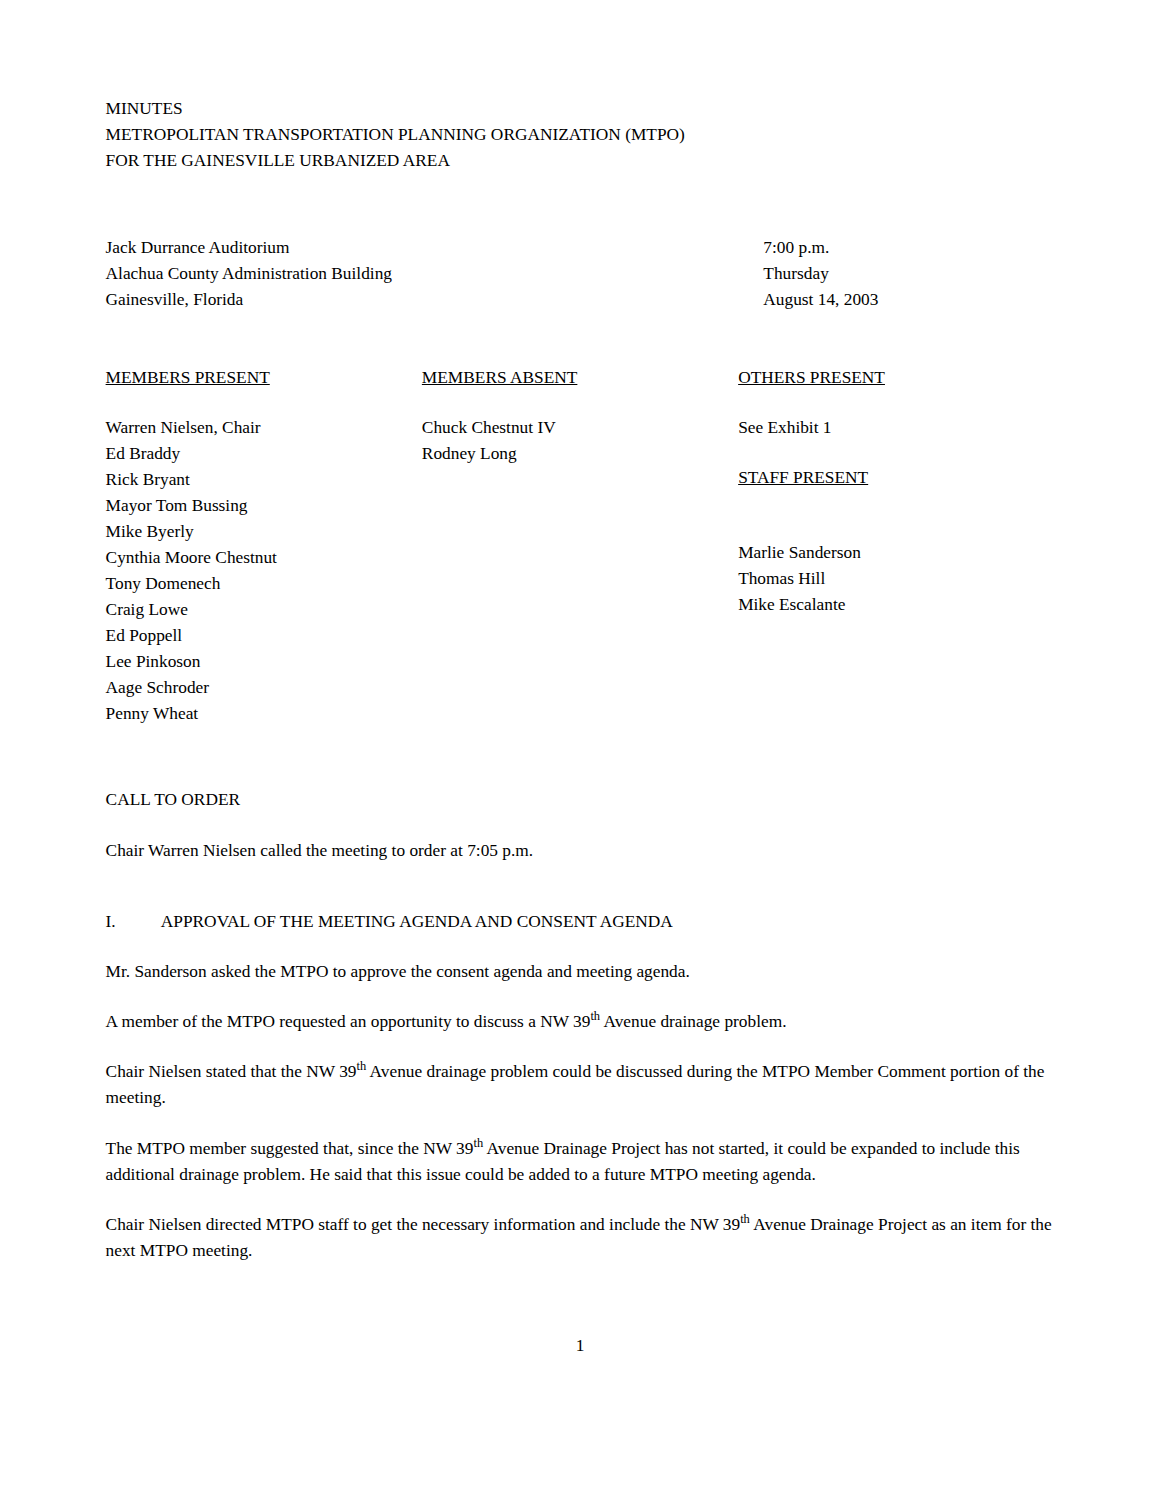MINUTES
METROPOLITAN TRANSPORTATION PLANNING ORGANIZATION (MTPO)
FOR THE GAINESVILLE URBANIZED AREA
| Jack Durrance Auditorium | 7:00 p.m. |
| Alachua County Administration Building | Thursday |
| Gainesville, Florida | August 14, 2003 |
| MEMBERS PRESENT | MEMBERS ABSENT | OTHERS PRESENT |
| Warren Nielsen, Chair Ed Braddy Rick Bryant Mayor Tom Bussing Mike Byerly Cynthia Moore Chestnut Tony Domenech Craig Lowe Ed Poppell Lee Pinkoson Aage Schroder Penny Wheat | Chuck Chestnut IV Rodney Long | See Exhibit 1 STAFF PRESENT Marlie Sanderson Thomas Hill Mike Escalante |
CALL TO ORDER
Chair Warren Nielsen called the meeting to order at 7:05 p.m.
I. APPROVAL OF THE MEETING AGENDA AND CONSENT AGENDA
Mr. Sanderson asked the MTPO to approve the consent agenda and meeting agenda.
A member of the MTPO requested an opportunity to discuss a NW 39th Avenue drainage problem.
Chair Nielsen stated that the NW 39th Avenue drainage problem could be discussed during the MTPO Member Comment portion of the meeting.
The MTPO member suggested that, since the NW 39th Avenue Drainage Project has not started, it could be expanded to include this additional drainage problem. He said that this issue could be added to a future MTPO meeting agenda.
Chair Nielsen directed MTPO staff to get the necessary information and include the NW 39th Avenue Drainage Project as an item for the next MTPO meeting.
1